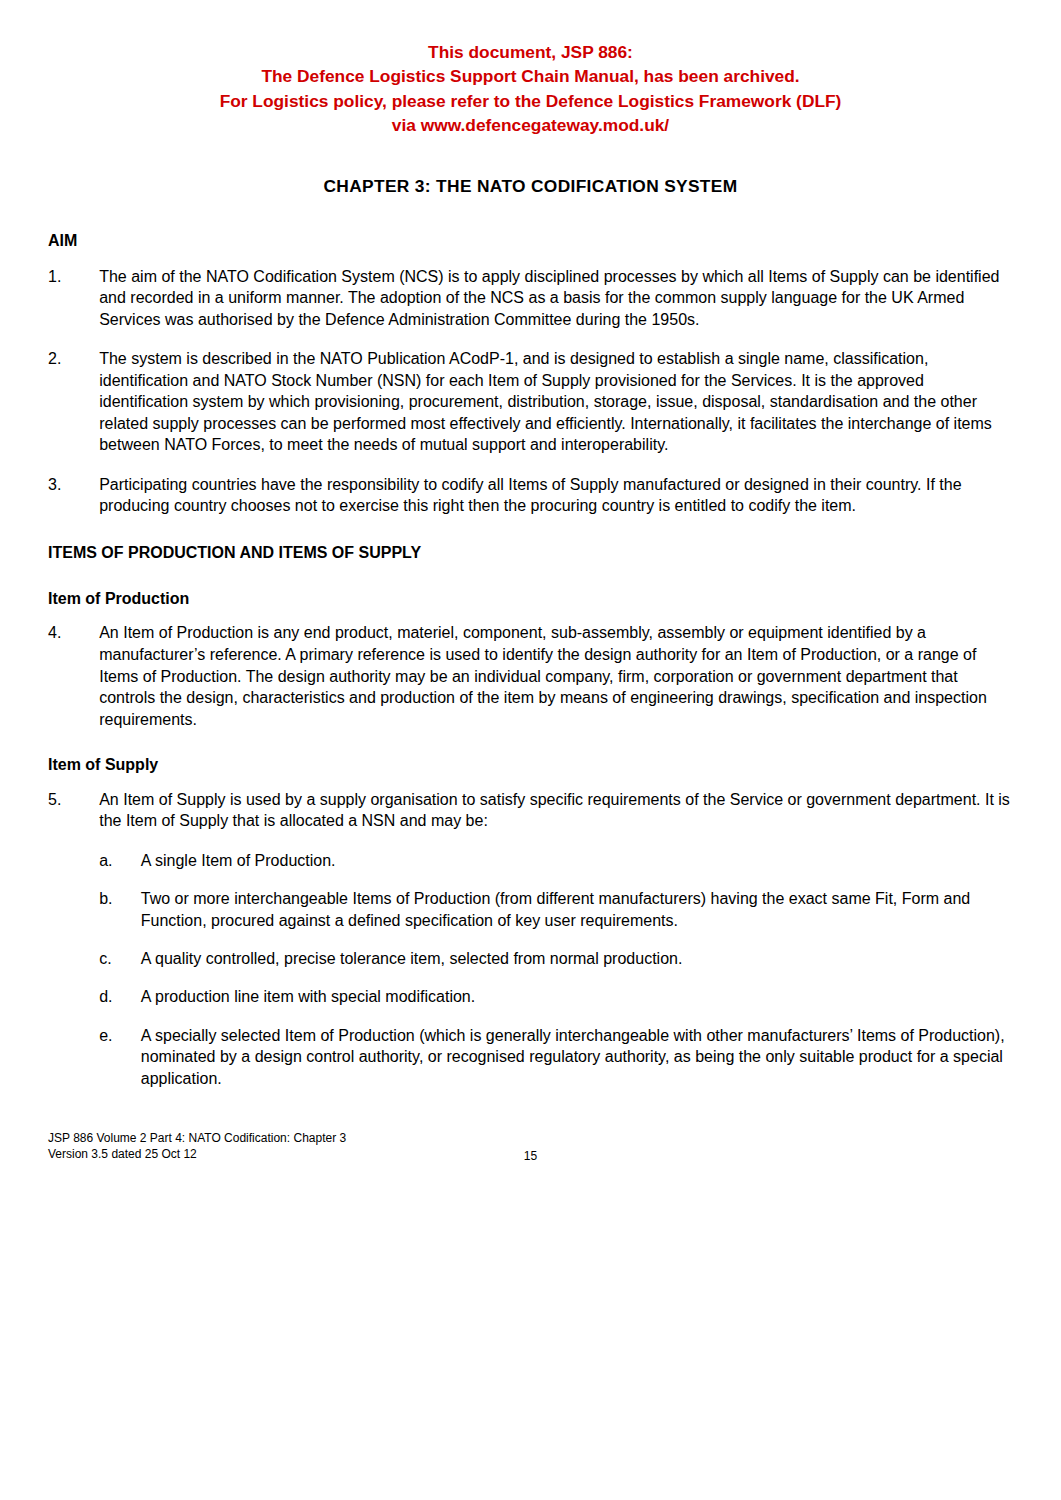This document, JSP 886:
The Defence Logistics Support Chain Manual, has been archived.
For Logistics policy, please refer to the Defence Logistics Framework (DLF)
via www.defencegateway.mod.uk/
CHAPTER 3: THE NATO CODIFICATION SYSTEM
Aim
1.
The aim of the NATO Codification System (NCS) is to apply disciplined processes by which all Items of Supply can be identified and recorded in a uniform manner. The adoption of the NCS as a basis for the common supply language for the UK Armed Services was authorised by the Defence Administration Committee during the 1950s.
2.
The system is described in the NATO Publication ACodP-1, and is designed to establish a single name, classification, identification and NATO Stock Number (NSN) for each Item of Supply provisioned for the Services. It is the approved identification system by which provisioning, procurement, distribution, storage, issue, disposal, standardisation and the other related supply processes can be performed most effectively and efficiently. Internationally, it facilitates the interchange of items between NATO Forces, to meet the needs of mutual support and interoperability.
3.
Participating countries have the responsibility to codify all Items of Supply manufactured or designed in their country. If the producing country chooses not to exercise this right then the procuring country is entitled to codify the item.
Items of Production and Items of Supply
Item of Production
4.
An Item of Production is any end product, materiel, component, sub-assembly, assembly or equipment identified by a manufacturer’s reference. A primary reference is used to identify the design authority for an Item of Production, or a range of Items of Production. The design authority may be an individual company, firm, corporation or government department that controls the design, characteristics and production of the item by means of engineering drawings, specification and inspection requirements.
Item of Supply
5.
An Item of Supply is used by a supply organisation to satisfy specific requirements of the Service or government department. It is the Item of Supply that is allocated a NSN and may be:
a.
A single Item of Production.
b.
Two or more interchangeable Items of Production (from different manufacturers) having the exact same Fit, Form and Function, procured against a defined specification of key user requirements.
c.
A quality controlled, precise tolerance item, selected from normal production.
d.
A production line item with special modification.
e.
A specially selected Item of Production (which is generally interchangeable with other manufacturers’ Items of Production), nominated by a design control authority, or recognised regulatory authority, as being the only suitable product for a special application.
JSP 886 Volume 2 Part 4: NATO Codification: Chapter 3
Version 3.5 dated 25 Oct 12
15